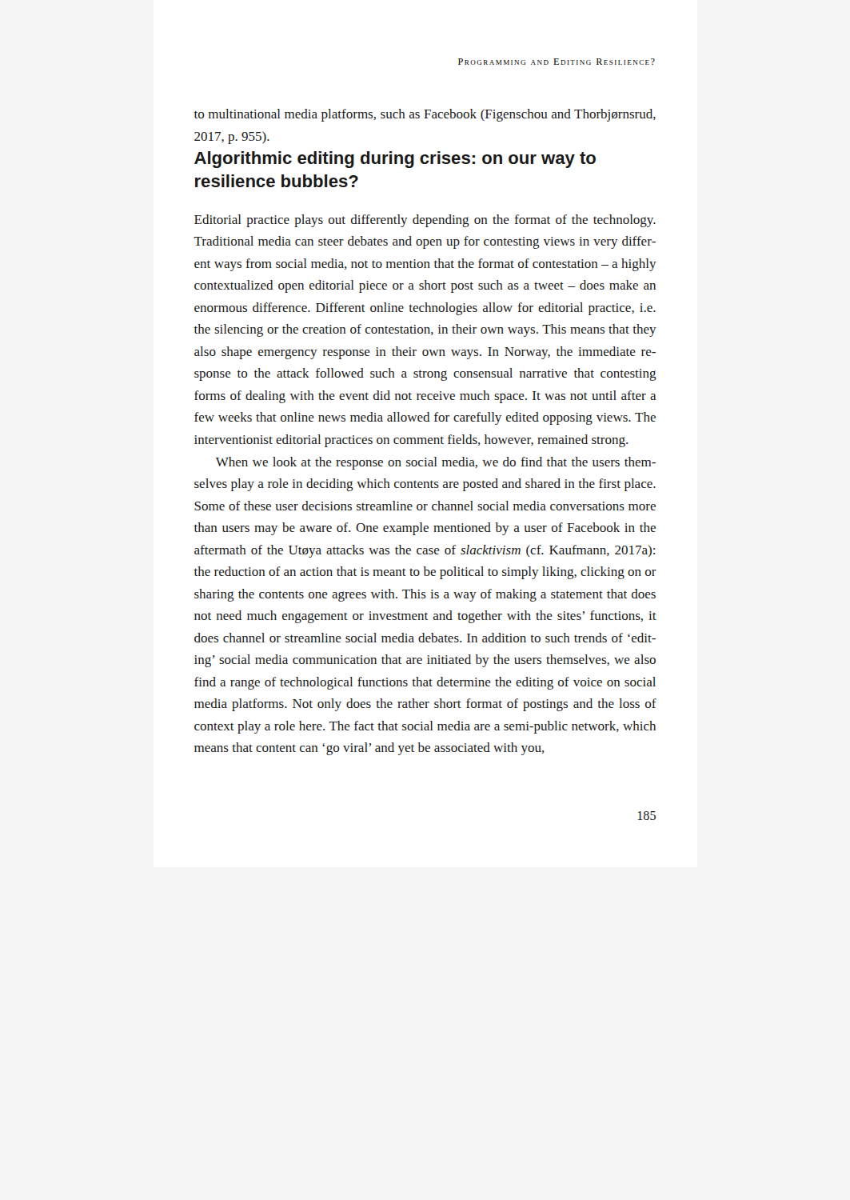Programming and Editing Resilience?
to multinational media platforms, such as Facebook (Figenschou and Thorbjørnsrud, 2017, p. 955).
Algorithmic editing during crises: on our way to resilience bubbles?
Editorial practice plays out differently depending on the format of the technology. Traditional media can steer debates and open up for contesting views in very different ways from social media, not to mention that the format of contestation – a highly contextualized open editorial piece or a short post such as a tweet – does make an enormous difference. Different online technologies allow for editorial practice, i.e. the silencing or the creation of contestation, in their own ways. This means that they also shape emergency response in their own ways. In Norway, the immediate response to the attack followed such a strong consensual narrative that contesting forms of dealing with the event did not receive much space. It was not until after a few weeks that online news media allowed for carefully edited opposing views. The interventionist editorial practices on comment fields, however, remained strong.
When we look at the response on social media, we do find that the users themselves play a role in deciding which contents are posted and shared in the first place. Some of these user decisions streamline or channel social media conversations more than users may be aware of. One example mentioned by a user of Facebook in the aftermath of the Utøya attacks was the case of slacktivism (cf. Kaufmann, 2017a): the reduction of an action that is meant to be political to simply liking, clicking on or sharing the contents one agrees with. This is a way of making a statement that does not need much engagement or investment and together with the sites’ functions, it does channel or streamline social media debates. In addition to such trends of ‘editing’ social media communication that are initiated by the users themselves, we also find a range of technological functions that determine the editing of voice on social media platforms. Not only does the rather short format of postings and the loss of context play a role here. The fact that social media are a semi-public network, which means that content can ‘go viral’ and yet be associated with you,
185